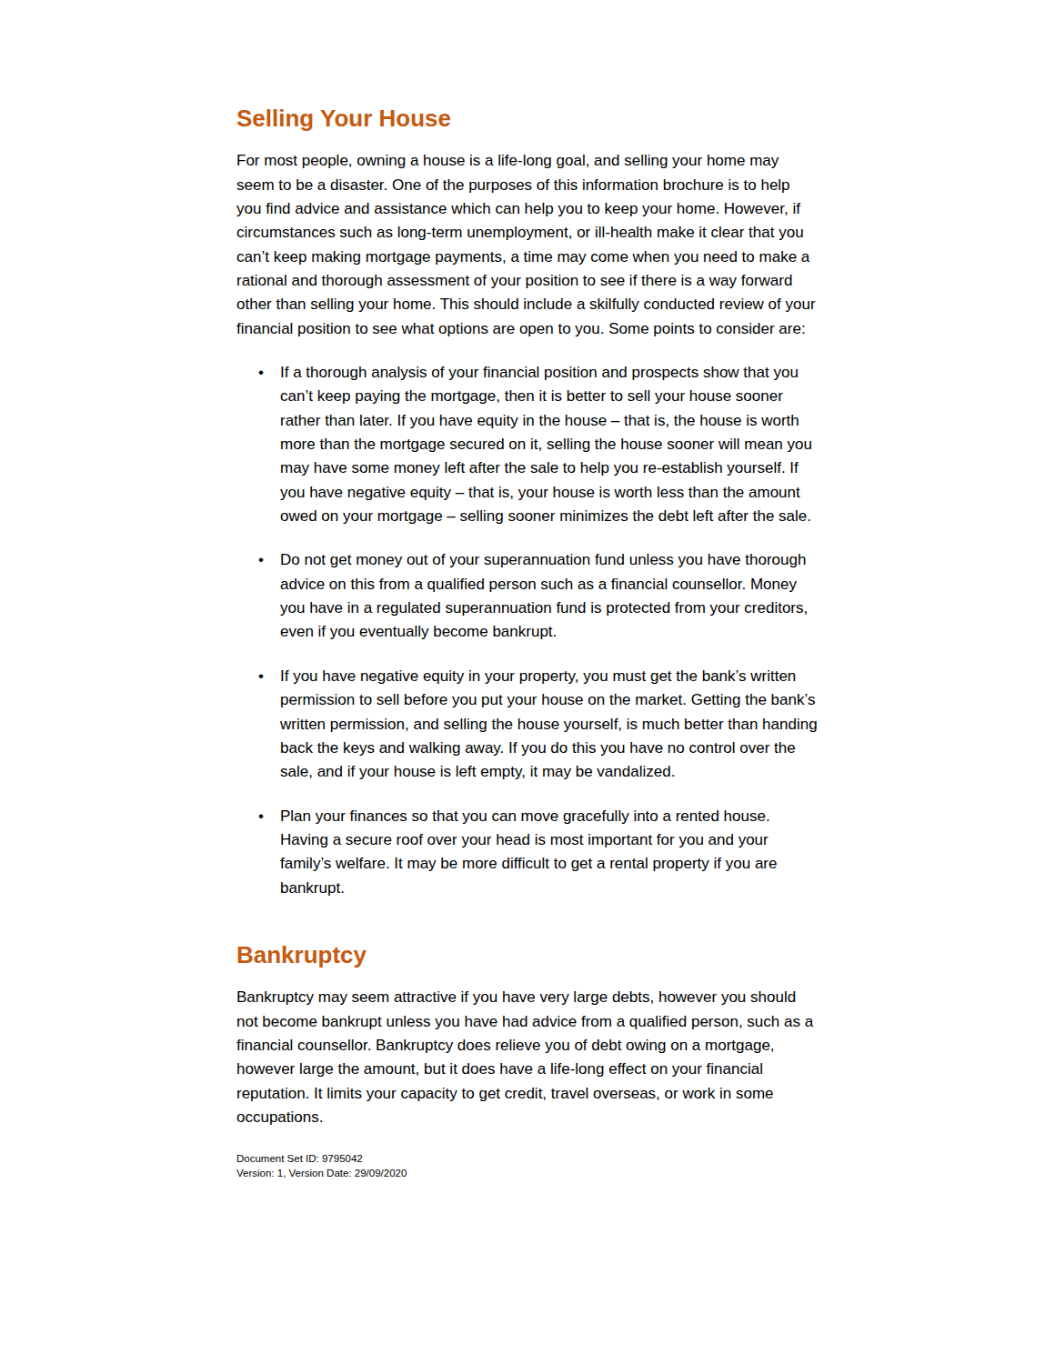Selling Your House
For most people, owning a house is a life-long goal, and selling your home may seem to be a disaster. One of the purposes of this information brochure is to help you find advice and assistance which can help you to keep your home. However, if circumstances such as long-term unemployment, or ill-health make it clear that you can’t keep making mortgage payments, a time may come when you need to make a rational and thorough assessment of your position to see if there is a way forward other than selling your home. This should include a skilfully conducted review of your financial position to see what options are open to you. Some points to consider are:
If a thorough analysis of your financial position and prospects show that you can’t keep paying the mortgage, then it is better to sell your house sooner rather than later. If you have equity in the house – that is, the house is worth more than the mortgage secured on it, selling the house sooner will mean you may have some money left after the sale to help you re-establish yourself. If you have negative equity – that is, your house is worth less than the amount owed on your mortgage – selling sooner minimizes the debt left after the sale.
Do not get money out of your superannuation fund unless you have thorough advice on this from a qualified person such as a financial counsellor. Money you have in a regulated superannuation fund is protected from your creditors, even if you eventually become bankrupt.
If you have negative equity in your property, you must get the bank’s written permission to sell before you put your house on the market. Getting the bank’s written permission, and selling the house yourself, is much better than handing back the keys and walking away. If you do this you have no control over the sale, and if your house is left empty, it may be vandalized.
Plan your finances so that you can move gracefully into a rented house. Having a secure roof over your head is most important for you and your family’s welfare. It may be more difficult to get a rental property if you are bankrupt.
Bankruptcy
Bankruptcy may seem attractive if you have very large debts, however you should not become bankrupt unless you have had advice from a qualified person, such as a financial counsellor. Bankruptcy does relieve you of debt owing on a mortgage, however large the amount, but it does have a life-long effect on your financial reputation. It limits your capacity to get credit, travel overseas, or work in some occupations.
Document Set ID: 9795042
Version: 1, Version Date: 29/09/2020